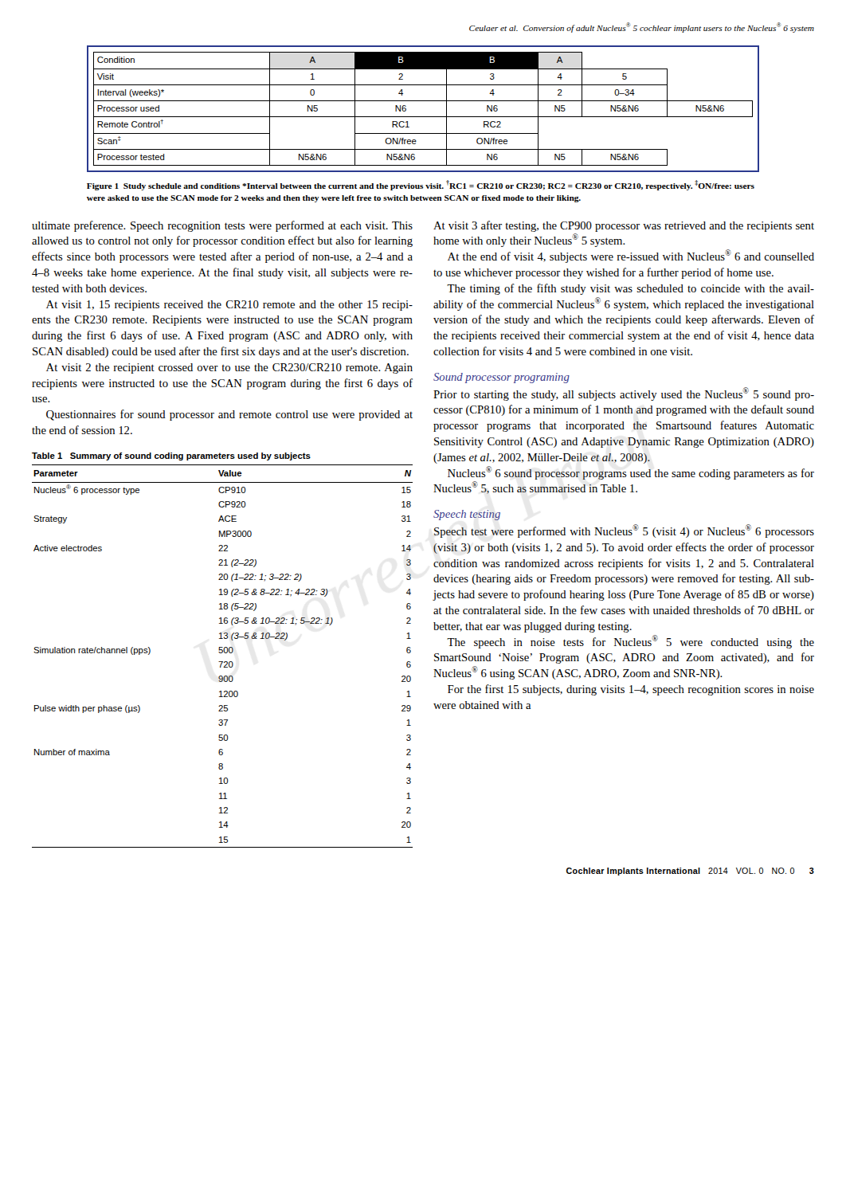Uncorrected Proof
Ceulaer et al. Conversion of adult Nucleus® 5 cochlear implant users to the Nucleus® 6 system
| Condition | A | B | B | A | | |
| Visit | 1 | 2 | 3 | 4 | 5 | |
| Interval (weeks)* | 0 | 4 | 4 | 2 | 0–34 | |
| Processor used | N5 | N6 | N6 | N5 | N5&N6 | N5&N6 |
| Remote Control † | | RC1 | RC2 | | | |
| Scan ‡ | | ON/free | ON/free | | | |
| Processor tested | N5&N6 | N5&N6 | N6 | N5 | N5&N6 | |
Figure 1 Study schedule and conditions *Interval between the current and the previous visit. †RC1 = CR210 or CR230; RC2 = CR230 or CR210, respectively. ‡ON/free: users were asked to use the SCAN mode for 2 weeks and then they were left free to switch between SCAN or fixed mode to their liking.
ultimate preference. Speech recognition tests were performed at each visit. This allowed us to control not only for processor condition effect but also for learning effects since both processors were tested after a period of non-use, a 2–4 and a 4–8 weeks take home experience. At the final study visit, all subjects were re-tested with both devices.
At visit 1, 15 recipients received the CR210 remote and the other 15 recipients the CR230 remote. Recipients were instructed to use the SCAN program during the first 6 days of use. A Fixed program (ASC and ADRO only, with SCAN disabled) could be used after the first six days and at the user's discretion.
At visit 2 the recipient crossed over to use the CR230/CR210 remote. Again recipients were instructed to use the SCAN program during the first 6 days of use.
Questionnaires for sound processor and remote control use were provided at the end of session 12.
Table 1 Summary of sound coding parameters used by subjects
| Parameter | Value | N |
| --- | --- | --- |
| Nucleus ® 6 processor type | CP910 | 15 |
| | CP920 | 18 |
| Strategy | ACE | 31 |
| | MP3000 | 2 |
| Active electrodes | 22 | 14 |
| | 21 (2–22) | 3 |
| | 20 (1–22: 1; 3–22: 2) | 3 |
| | 19 (2–5 & 8–22: 1; 4–22: 3) | 4 |
| | 18 (5–22) | 6 |
| | 16 (3–5 & 10–22: 1; 5–22: 1) | 2 |
| | 13 (3–5 & 10–22) | 1 |
| Simulation rate/channel (pps) | 500 | 6 |
| | 720 | 6 |
| | 900 | 20 |
| | 1200 | 1 |
| Pulse width per phase (µs) | 25 | 29 |
| | 37 | 1 |
| | 50 | 3 |
| Number of maxima | 6 | 2 |
| | 8 | 4 |
| | 10 | 3 |
| | 11 | 1 |
| | 12 | 2 |
| | 14 | 20 |
| | 15 | 1 |
At visit 3 after testing, the CP900 processor was retrieved and the recipients sent home with only their Nucleus® 5 system.
At the end of visit 4, subjects were re-issued with Nucleus® 6 and counselled to use whichever processor they wished for a further period of home use.
The timing of the fifth study visit was scheduled to coincide with the availability of the commercial Nucleus® 6 system, which replaced the investigational version of the study and which the recipients could keep afterwards. Eleven of the recipients received their commercial system at the end of visit 4, hence data collection for visits 4 and 5 were combined in one visit.
Sound processor programing
Prior to starting the study, all subjects actively used the Nucleus® 5 sound processor (CP810) for a minimum of 1 month and programed with the default sound processor programs that incorporated the Smartsound features Automatic Sensitivity Control (ASC) and Adaptive Dynamic Range Optimization (ADRO) (James et al., 2002, Müller-Deile et al., 2008).
Nucleus® 6 sound processor programs used the same coding parameters as for Nucleus® 5, such as summarised in Table 1.
Speech testing
Speech test were performed with Nucleus® 5 (visit 4) or Nucleus® 6 processors (visit 3) or both (visits 1, 2 and 5). To avoid order effects the order of processor condition was randomized across recipients for visits 1, 2 and 5. Contralateral devices (hearing aids or Freedom processors) were removed for testing. All subjects had severe to profound hearing loss (Pure Tone Average of 85 dB or worse) at the contralateral side. In the few cases with unaided thresholds of 70 dBHL or better, that ear was plugged during testing.
The speech in noise tests for Nucleus® 5 were conducted using the SmartSound ‘Noise’ Program (ASC, ADRO and Zoom activated), and for Nucleus® 6 using SCAN (ASC, ADRO, Zoom and SNR-NR).
For the first 15 subjects, during visits 1–4, speech recognition scores in noise were obtained with a
Cochlear Implants International 2014 VOL. 0 NO. 03